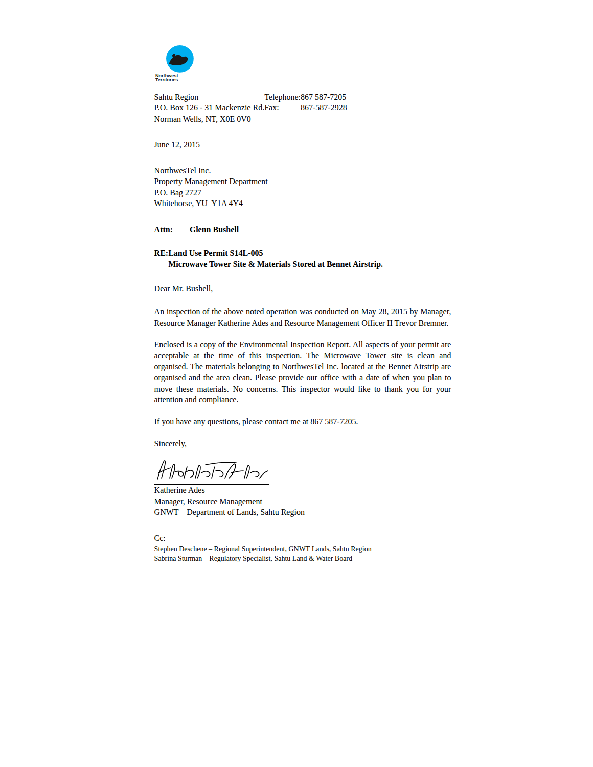Northwest Territories
| Sahtu Region | Telephone: | 867 587-7205 |
| P.O. Box 126 - 31 Mackenzie Rd. | Fax: | 867-587-2928 |
| Norman Wells, NT, X0E 0V0 | | |
June 12, 2015
NorthwesTel Inc.
Property Management Department
P.O. Bag 2727
Whitehorse, YU Y1A 4Y4
Attn: Glenn Bushell
| RE: | Land Use Permit S14L-005 |
| | Microwave Tower Site & Materials Stored at Bennet Airstrip. |
Dear Mr. Bushell,
An inspection of the above noted operation was conducted on May 28, 2015 by Manager, Resource Manager Katherine Ades and Resource Management Officer II Trevor Bremner.
Enclosed is a copy of the Environmental Inspection Report. All aspects of your permit are acceptable at the time of this inspection. The Microwave Tower site is clean and organised. The materials belonging to NorthwesTel Inc. located at the Bennet Airstrip are organised and the area clean. Please provide our office with a date of when you plan to move these materials. No concerns. This inspector would like to thank you for your attention and compliance.
If you have any questions, please contact me at 867 587-7205.
Sincerely,
Katherine Ades
Manager, Resource Management
GNWT – Department of Lands, Sahtu Region
Cc:
Stephen Deschene – Regional Superintendent, GNWT Lands, Sahtu Region
Sabrina Sturman – Regulatory Specialist, Sahtu Land & Water Board